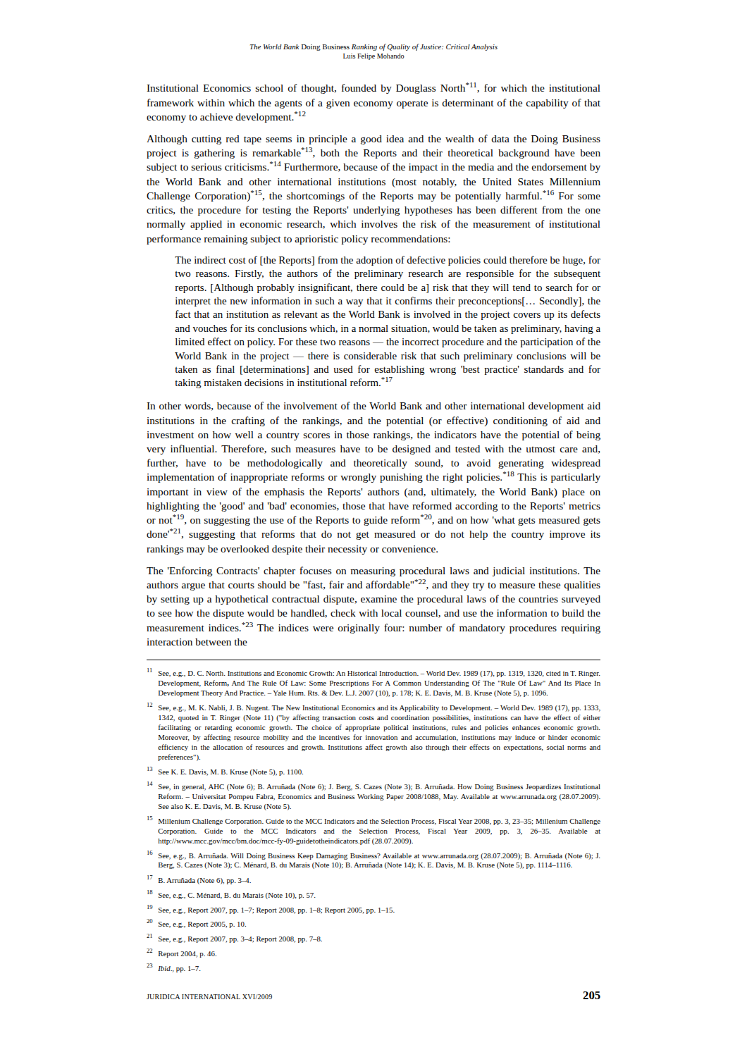The World Bank Doing Business Ranking of Quality of Justice: Critical Analysis
Luis Felipe Mohando
Institutional Economics school of thought, founded by Douglass North*11, for which the institutional framework within which the agents of a given economy operate is determinant of the capability of that economy to achieve development.*12
Although cutting red tape seems in principle a good idea and the wealth of data the Doing Business project is gathering is remarkable*13, both the Reports and their theoretical background have been subject to serious criticisms.*14 Furthermore, because of the impact in the media and the endorsement by the World Bank and other international institutions (most notably, the United States Millennium Challenge Corporation)*15, the shortcomings of the Reports may be potentially harmful.*16 For some critics, the procedure for testing the Reports' underlying hypotheses has been different from the one normally applied in economic research, which involves the risk of the measurement of institutional performance remaining subject to aprioristic policy recommendations:
The indirect cost of [the Reports] from the adoption of defective policies could therefore be huge, for two reasons. Firstly, the authors of the preliminary research are responsible for the subsequent reports. [Although probably insignificant, there could be a] risk that they will tend to search for or interpret the new information in such a way that it confirms their preconceptions[… Secondly], the fact that an institution as relevant as the World Bank is involved in the project covers up its defects and vouches for its conclusions which, in a normal situation, would be taken as preliminary, having a limited effect on policy. For these two reasons — the incorrect procedure and the participation of the World Bank in the project — there is considerable risk that such preliminary conclusions will be taken as final [determinations] and used for establishing wrong 'best practice' standards and for taking mistaken decisions in institutional reform.*17
In other words, because of the involvement of the World Bank and other international development aid institutions in the crafting of the rankings, and the potential (or effective) conditioning of aid and investment on how well a country scores in those rankings, the indicators have the potential of being very influential. Therefore, such measures have to be designed and tested with the utmost care and, further, have to be methodologically and theoretically sound, to avoid generating widespread implementation of inappropriate reforms or wrongly punishing the right policies.*18 This is particularly important in view of the emphasis the Reports' authors (and, ultimately, the World Bank) place on highlighting the 'good' and 'bad' economies, those that have reformed according to the Reports' metrics or not*19, on suggesting the use of the Reports to guide reform*20, and on how 'what gets measured gets done'*21, suggesting that reforms that do not get measured or do not help the country improve its rankings may be overlooked despite their necessity or convenience.
The 'Enforcing Contracts' chapter focuses on measuring procedural laws and judicial institutions. The authors argue that courts should be "fast, fair and affordable"*22, and they try to measure these qualities by setting up a hypothetical contractual dispute, examine the procedural laws of the countries surveyed to see how the dispute would be handled, check with local counsel, and use the information to build the measurement indices.*23 The indices were originally four: number of mandatory procedures requiring interaction between the
11 See, e.g., D. C. North. Institutions and Economic Growth: An Historical Introduction. – World Dev. 1989 (17), pp. 1319, 1320, cited in T. Ringer. Development, Reform, And The Rule Of Law: Some Prescriptions For A Common Understanding Of The "Rule Of Law" And Its Place In Development Theory And Practice. – Yale Hum. Rts. & Dev. L.J. 2007 (10), p. 178; K. E. Davis, M. B. Kruse (Note 5), p. 1096.
12 See, e.g., M. K. Nabli, J. B. Nugent. The New Institutional Economics and its Applicability to Development. – World Dev. 1989 (17), pp. 1333, 1342, quoted in T. Ringer (Note 11) ("by affecting transaction costs and coordination possibilities, institutions can have the effect of either facilitating or retarding economic growth. The choice of appropriate political institutions, rules and policies enhances economic growth. Moreover, by affecting resource mobility and the incentives for innovation and accumulation, institutions may induce or hinder economic efficiency in the allocation of resources and growth. Institutions affect growth also through their effects on expectations, social norms and preferences").
13 See K. E. Davis, M. B. Kruse (Note 5), p. 1100.
14 See, in general, AHC (Note 6); B. Arruñada (Note 6); J. Berg, S. Cazes (Note 3); B. Arruñada. How Doing Business Jeopardizes Institutional Reform. – Universitat Pompeu Fabra, Economics and Business Working Paper 2008/1088, May. Available at www.arrunada.org (28.07.2009). See also K. E. Davis, M. B. Kruse (Note 5).
15 Millenium Challenge Corporation. Guide to the MCC Indicators and the Selection Process, Fiscal Year 2008, pp. 3, 23–35; Millenium Challenge Corporation. Guide to the MCC Indicators and the Selection Process, Fiscal Year 2009, pp. 3, 26–35. Available at http://www.mcc.gov/mcc/bm.doc/mcc-fy-09-guidetotheindicators.pdf (28.07.2009).
16 See, e.g., B. Arruñada. Will Doing Business Keep Damaging Business? Available at www.arrunada.org (28.07.2009); B. Arruñada (Note 6); J. Berg, S. Cazes (Note 3); C. Ménard, B. du Marais (Note 10); B. Arruñada (Note 14); K. E. Davis, M. B. Kruse (Note 5), pp. 1114–1116.
17 B. Arruñada (Note 6), pp. 3–4.
18 See, e.g., C. Ménard, B. du Marais (Note 10), p. 57.
19 See, e.g., Report 2007, pp. 1–7; Report 2008, pp. 1–8; Report 2005, pp. 1–15.
20 See, e.g., Report 2005, p. 10.
21 See, e.g., Report 2007, pp. 3–4; Report 2008, pp. 7–8.
22 Report 2004, p. 46.
23 Ibid., pp. 1–7.
JURIDICA INTERNATIONAL XVI/2009
205